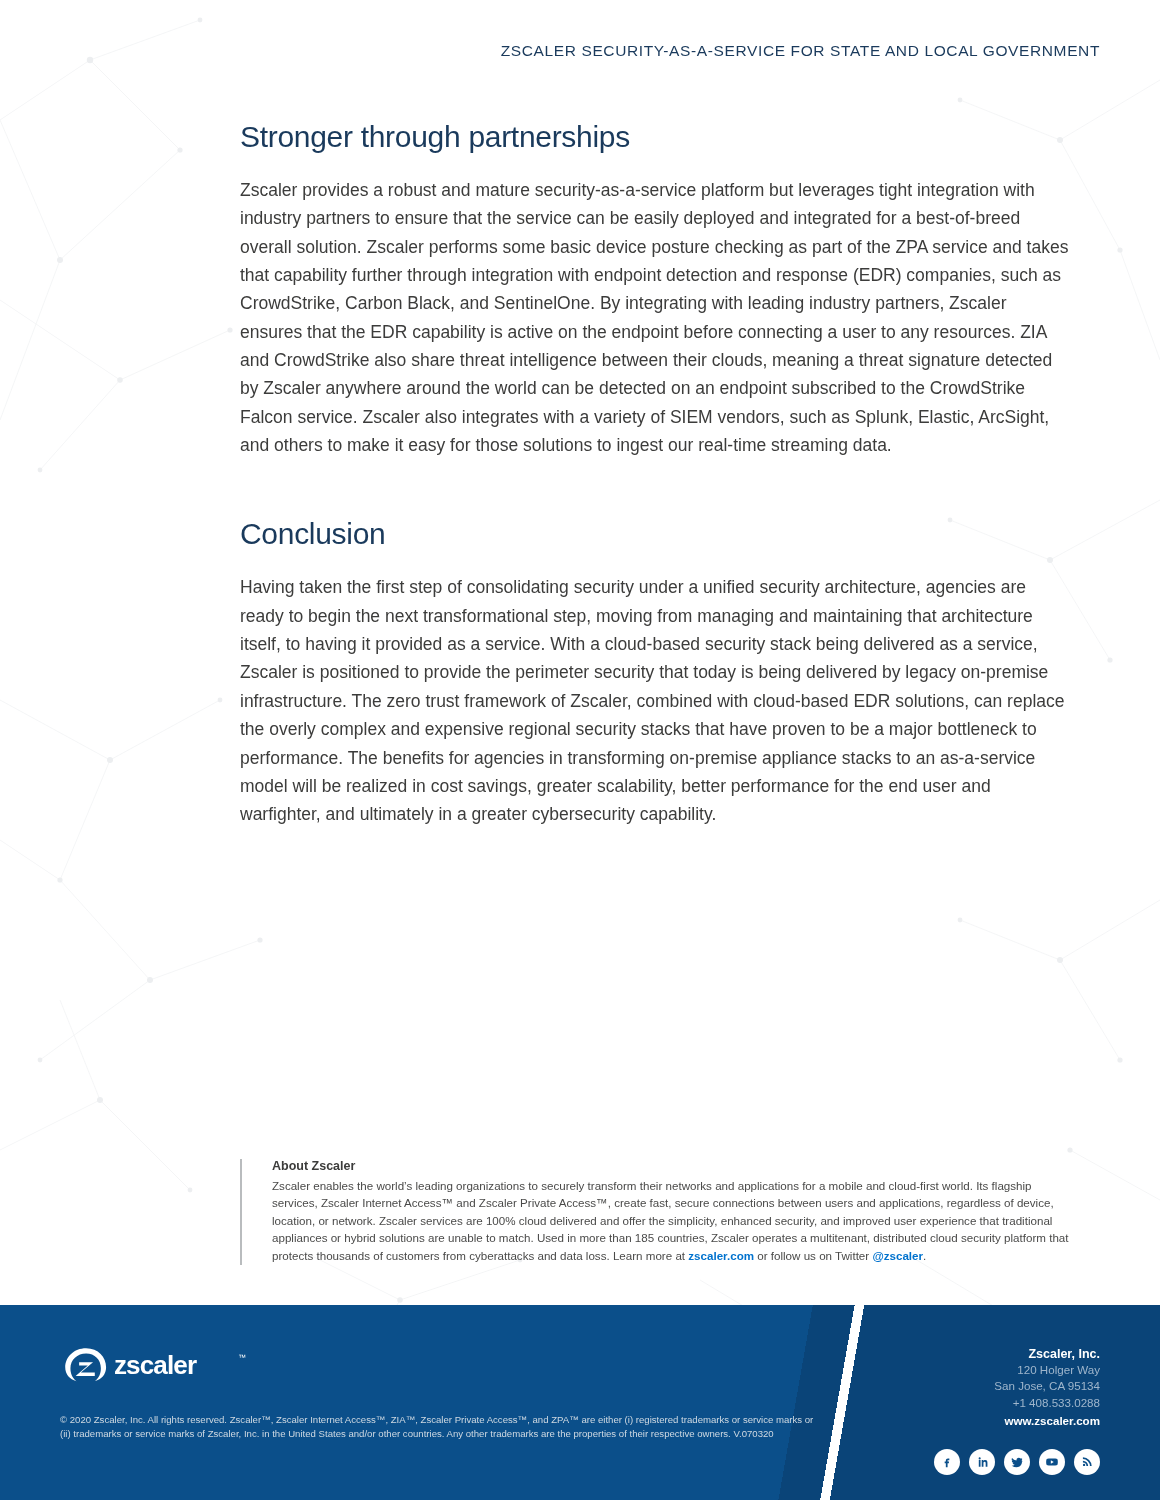Zscaler Security-as-a-Service for State and Local Government
Stronger through partnerships
Zscaler provides a robust and mature security-as-a-service platform but leverages tight integration with industry partners to ensure that the service can be easily deployed and integrated for a best-of-breed overall solution. Zscaler performs some basic device posture checking as part of the ZPA service and takes that capability further through integration with endpoint detection and response (EDR) companies, such as CrowdStrike, Carbon Black, and SentinelOne. By integrating with leading industry partners, Zscaler ensures that the EDR capability is active on the endpoint before connecting a user to any resources. ZIA and CrowdStrike also share threat intelligence between their clouds, meaning a threat signature detected by Zscaler anywhere around the world can be detected on an endpoint subscribed to the CrowdStrike Falcon service. Zscaler also integrates with a variety of SIEM vendors, such as Splunk, Elastic, ArcSight, and others to make it easy for those solutions to ingest our real-time streaming data.
Conclusion
Having taken the first step of consolidating security under a unified security architecture, agencies are ready to begin the next transformational step, moving from managing and maintaining that architecture itself, to having it provided as a service. With a cloud-based security stack being delivered as a service, Zscaler is positioned to provide the perimeter security that today is being delivered by legacy on-premise infrastructure. The zero trust framework of Zscaler, combined with cloud-based EDR solutions, can replace the overly complex and expensive regional security stacks that have proven to be a major bottleneck to performance. The benefits for agencies in transforming on-premise appliance stacks to an as-a-service model will be realized in cost savings, greater scalability, better performance for the end user and warfighter, and ultimately in a greater cybersecurity capability.
About Zscaler
Zscaler enables the world’s leading organizations to securely transform their networks and applications for a mobile and cloud-first world. Its flagship services, Zscaler Internet Access™ and Zscaler Private Access™, create fast, secure connections between users and applications, regardless of device, location, or network. Zscaler services are 100% cloud delivered and offer the simplicity, enhanced security, and improved user experience that traditional appliances or hybrid solutions are unable to match. Used in more than 185 countries, Zscaler operates a multitenant, distributed cloud security platform that protects thousands of customers from cyberattacks and data loss. Learn more at zscaler.com or follow us on Twitter @zscaler.
zscaler ™
© 2020 Zscaler, Inc. All rights reserved. Zscaler™, Zscaler Internet Access™, ZIA™, Zscaler Private Access™, and ZPA™ are either (i) registered trademarks or service marks or (ii) trademarks or service marks of Zscaler, Inc. in the United States and/or other countries. Any other trademarks are the properties of their respective owners. V.070320
Zscaler, Inc.
120 Holger Way
San Jose, CA 95134
+1 408.533.0288
www.zscaler.com